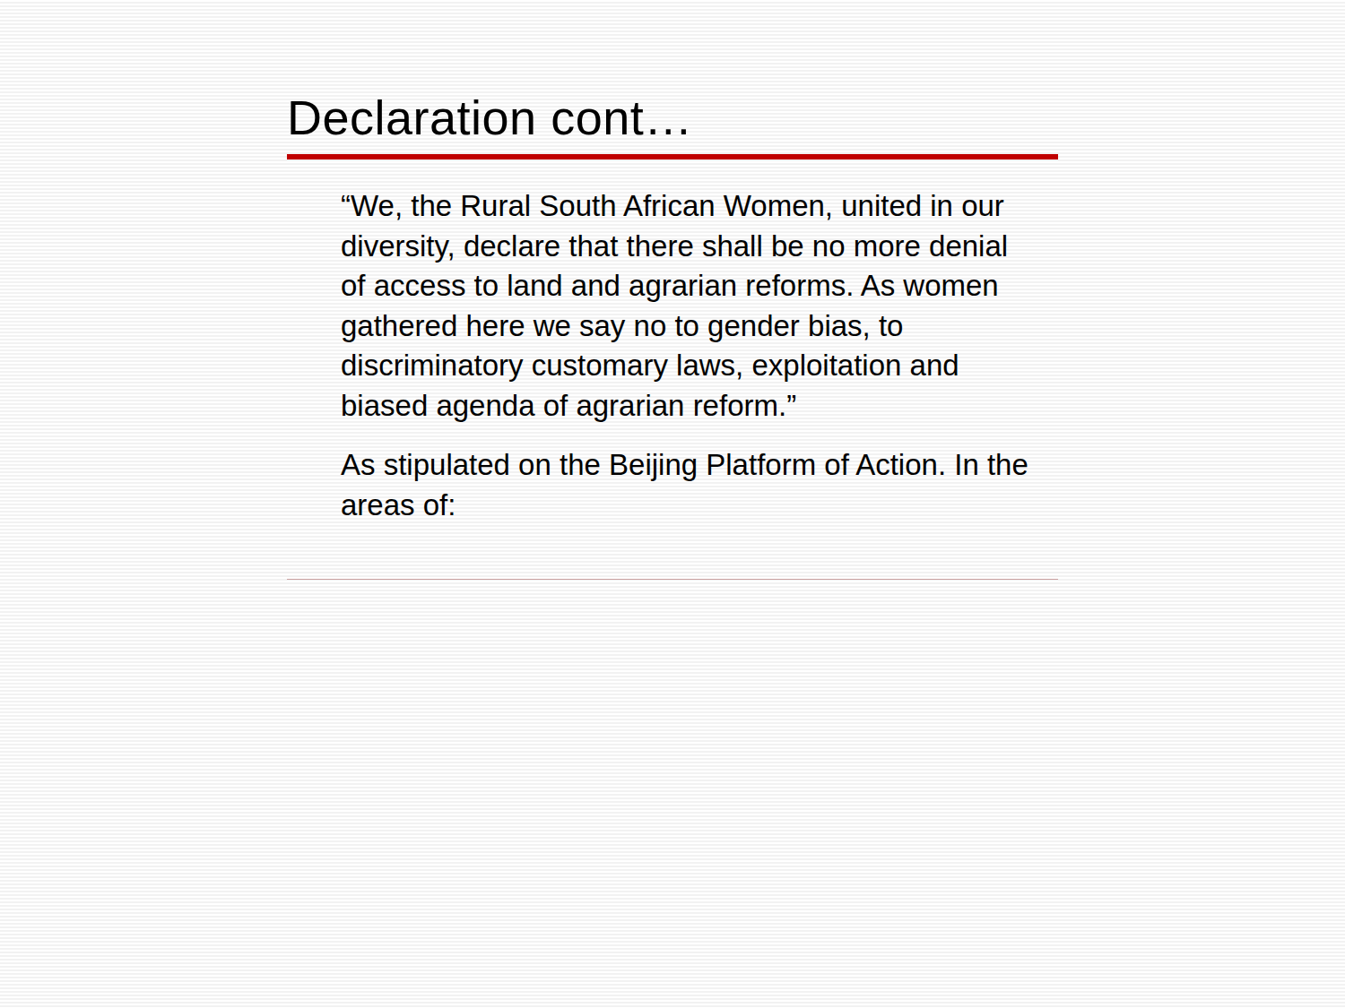Declaration cont…
“We, the Rural South African Women, united in our diversity, declare that there shall be no more denial of access to land and agrarian reforms. As women gathered here we say no to gender bias, to discriminatory customary laws, exploitation and biased agenda of agrarian reform.”
As stipulated on the Beijing Platform of Action. In the areas of: